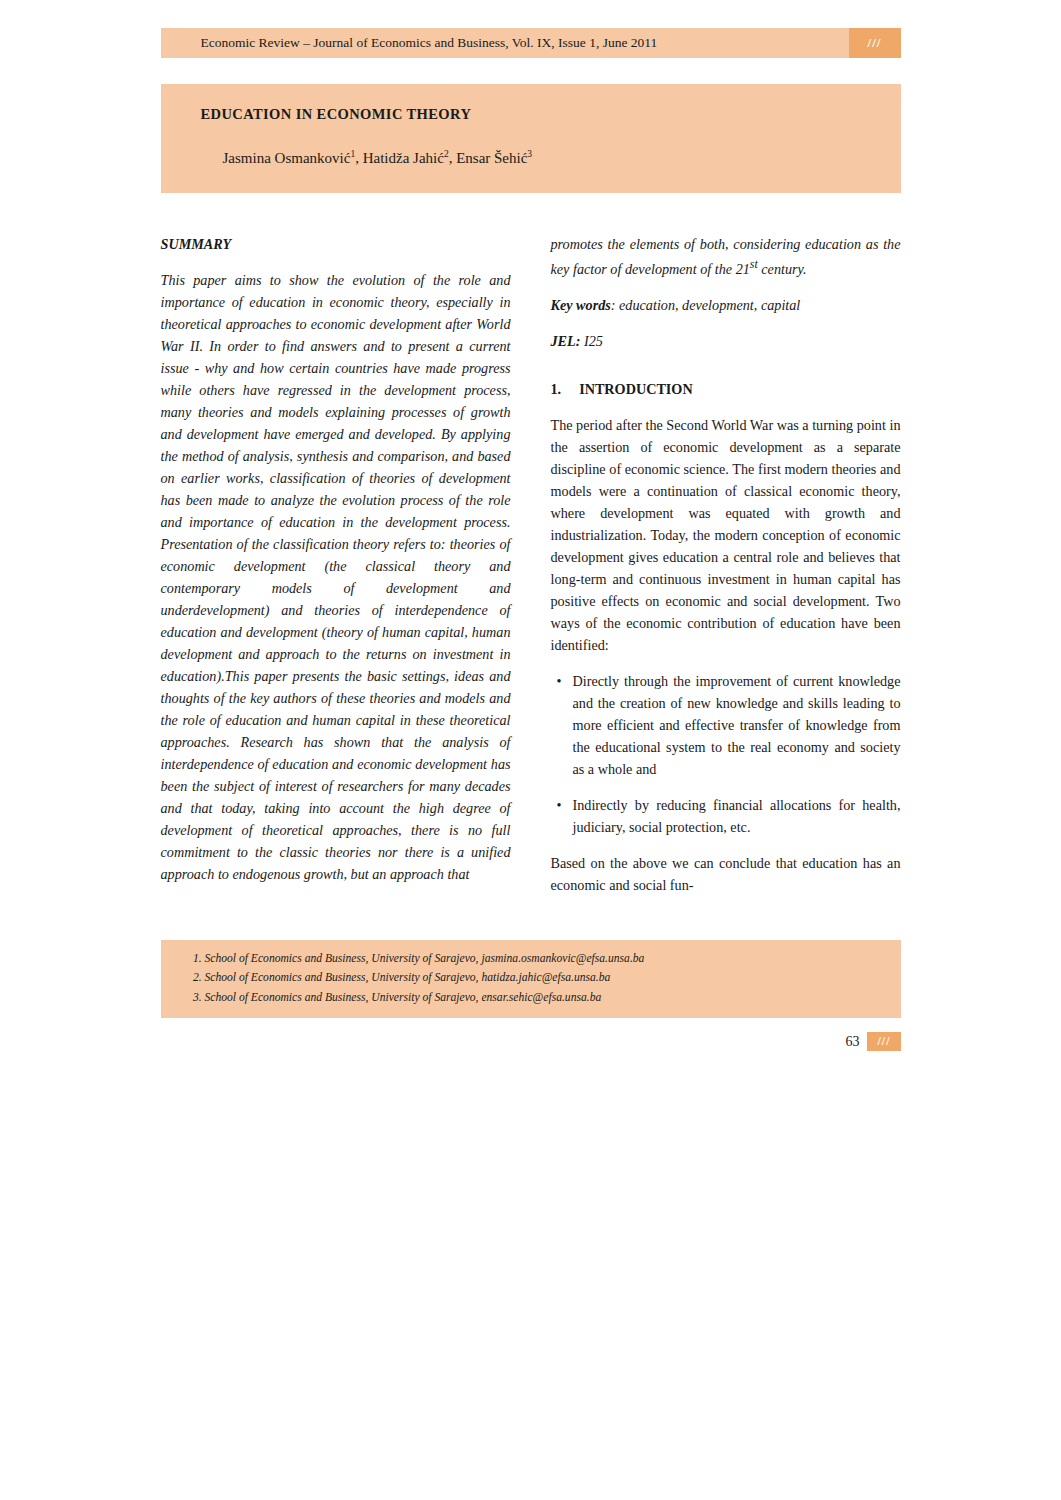Economic Review – Journal of Economics and Business, Vol. IX, Issue 1, June 2011
///
EDUCATION IN ECONOMIC THEORY
Jasmina Osmanković1, Hatidža Jahić2, Ensar Šehić3
SUMMARY
This paper aims to show the evolution of the role and importance of education in economic theory, especially in theoretical approaches to economic development after World War II. In order to find answers and to present a current issue - why and how certain countries have made progress while others have regressed in the development process, many theories and models explaining processes of growth and development have emerged and developed. By applying the method of analysis, synthesis and comparison, and based on earlier works, classification of theories of development has been made to analyze the evolution process of the role and importance of education in the development process. Presentation of the classification theory refers to: theories of economic development (the classical theory and contemporary models of development and underdevelopment) and theories of interdependence of education and development (theory of human capital, human development and approach to the returns on investment in education).This paper presents the basic settings, ideas and thoughts of the key authors of these theories and models and the role of education and human capital in these theoretical approaches. Research has shown that the analysis of interdependence of education and economic development has been the subject of interest of researchers for many decades and that today, taking into account the high degree of development of theoretical approaches, there is no full commitment to the classic theories nor there is a unified approach to endogenous growth, but an approach that
promotes the elements of both, considering education as the key factor of development of the 21st century.
Key words: education, development, capital
JEL: I25
1. INTRODUCTION
The period after the Second World War was a turning point in the assertion of economic development as a separate discipline of economic science. The first modern theories and models were a continuation of classical economic theory, where development was equated with growth and industrialization. Today, the modern conception of economic development gives education a central role and believes that long-term and continuous investment in human capital has positive effects on economic and social development. Two ways of the economic contribution of education have been identified:
Directly through the improvement of current knowledge and the creation of new knowledge and skills leading to more efficient and effective transfer of knowledge from the educational system to the real economy and society as a whole and
Indirectly by reducing financial allocations for health, judiciary, social protection, etc.
Based on the above we can conclude that education has an economic and social fun-
School of Economics and Business, University of Sarajevo, jasmina.osmankovic@efsa.unsa.ba
School of Economics and Business, University of Sarajevo, hatidza.jahic@efsa.unsa.ba
School of Economics and Business, University of Sarajevo, ensar.sehic@efsa.unsa.ba
63 ///